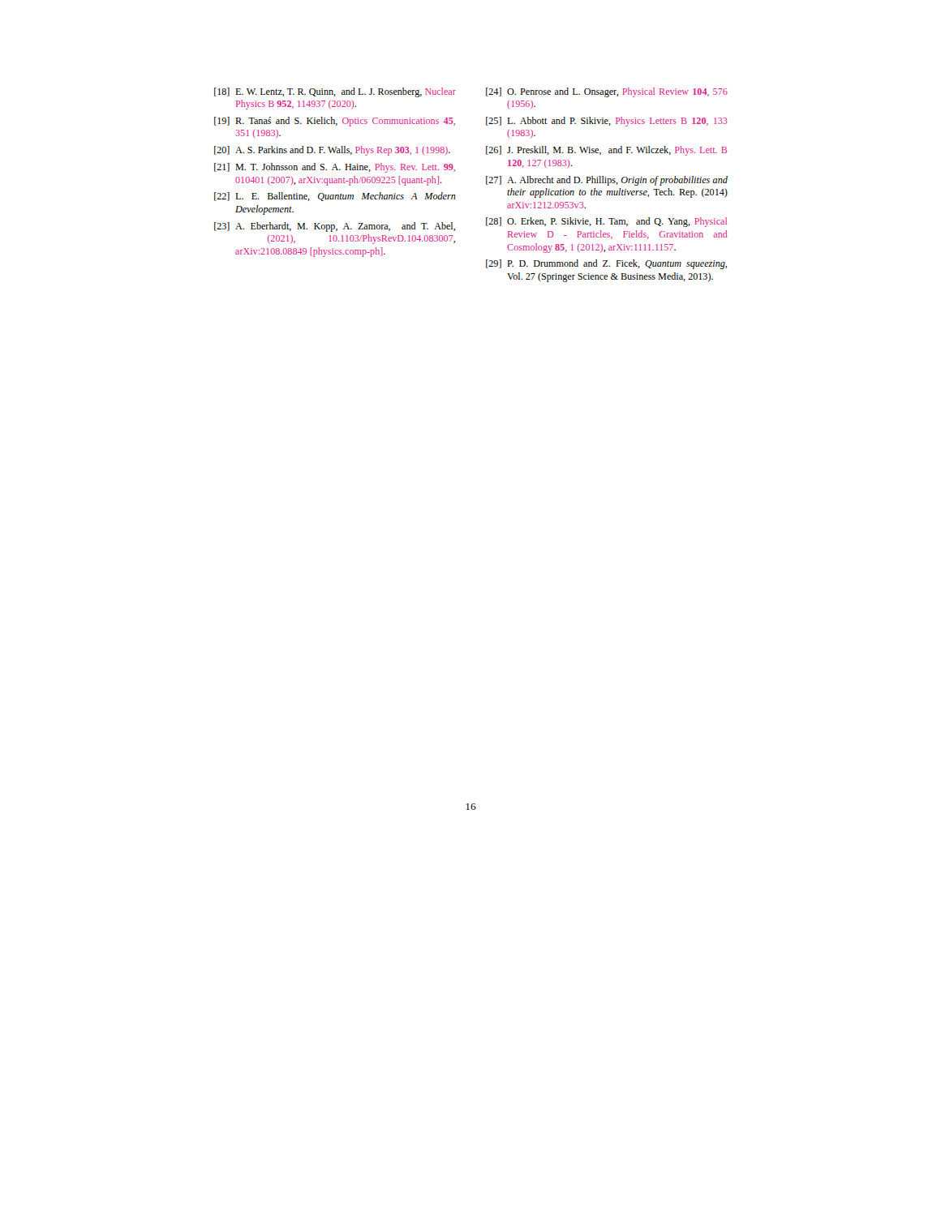[18]
E. W. Lentz, T. R. Quinn, and L. J. Rosenberg, Nuclear Physics B 952, 114937 (2020).
[19]
R. Tanaś and S. Kielich, Optics Communications 45, 351 (1983).
[20]
A. S. Parkins and D. F. Walls, Phys Rep 303, 1 (1998).
[21]
M. T. Johnsson and S. A. Haine, Phys. Rev. Lett. 99, 010401 (2007), arXiv:quant-ph/0609225 [quant-ph].
[22]
L. E. Ballentine, Quantum Mechanics A Modern Developement.
[23]
A. Eberhardt, M. Kopp, A. Zamora, and T. Abel, (2021), 10.1103/PhysRevD.104.083007, arXiv:2108.08849 [physics.comp-ph].
[24]
O. Penrose and L. Onsager, Physical Review 104, 576 (1956).
[25]
L. Abbott and P. Sikivie, Physics Letters B 120, 133 (1983).
[26]
J. Preskill, M. B. Wise, and F. Wilczek, Phys. Lett. B 120, 127 (1983).
[27]
A. Albrecht and D. Phillips, Origin of probabilities and their application to the multiverse, Tech. Rep. (2014) arXiv:1212.0953v3.
[28]
O. Erken, P. Sikivie, H. Tam, and Q. Yang, Physical Review D - Particles, Fields, Gravitation and Cosmology 85, 1 (2012), arXiv:1111.1157.
[29]
P. D. Drummond and Z. Ficek, Quantum squeezing, Vol. 27 (Springer Science & Business Media, 2013).
16